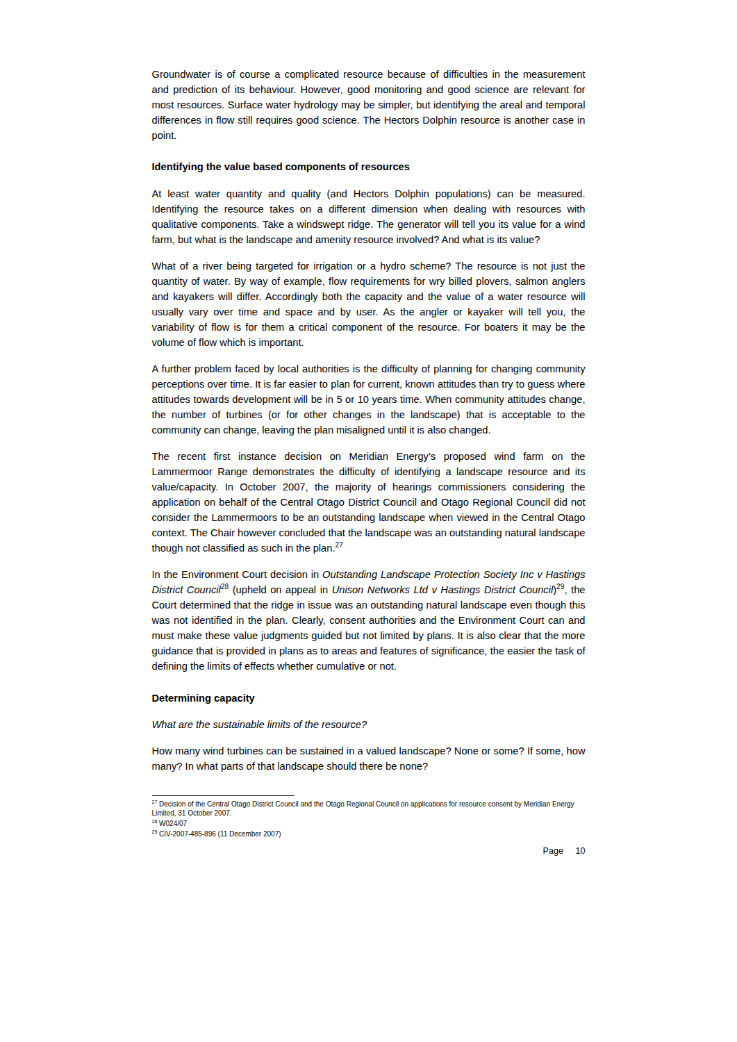Groundwater is of course a complicated resource because of difficulties in the measurement and prediction of its behaviour. However, good monitoring and good science are relevant for most resources. Surface water hydrology may be simpler, but identifying the areal and temporal differences in flow still requires good science. The Hectors Dolphin resource is another case in point.
Identifying the value based components of resources
At least water quantity and quality (and Hectors Dolphin populations) can be measured. Identifying the resource takes on a different dimension when dealing with resources with qualitative components. Take a windswept ridge. The generator will tell you its value for a wind farm, but what is the landscape and amenity resource involved? And what is its value?
What of a river being targeted for irrigation or a hydro scheme? The resource is not just the quantity of water. By way of example, flow requirements for wry billed plovers, salmon anglers and kayakers will differ. Accordingly both the capacity and the value of a water resource will usually vary over time and space and by user. As the angler or kayaker will tell you, the variability of flow is for them a critical component of the resource. For boaters it may be the volume of flow which is important.
A further problem faced by local authorities is the difficulty of planning for changing community perceptions over time. It is far easier to plan for current, known attitudes than try to guess where attitudes towards development will be in 5 or 10 years time. When community attitudes change, the number of turbines (or for other changes in the landscape) that is acceptable to the community can change, leaving the plan misaligned until it is also changed.
The recent first instance decision on Meridian Energy's proposed wind farm on the Lammermoor Range demonstrates the difficulty of identifying a landscape resource and its value/capacity. In October 2007, the majority of hearings commissioners considering the application on behalf of the Central Otago District Council and Otago Regional Council did not consider the Lammermoors to be an outstanding landscape when viewed in the Central Otago context. The Chair however concluded that the landscape was an outstanding natural landscape though not classified as such in the plan.27
In the Environment Court decision in Outstanding Landscape Protection Society Inc v Hastings District Council28 (upheld on appeal in Unison Networks Ltd v Hastings District Council)29, the Court determined that the ridge in issue was an outstanding natural landscape even though this was not identified in the plan. Clearly, consent authorities and the Environment Court can and must make these value judgments guided but not limited by plans. It is also clear that the more guidance that is provided in plans as to areas and features of significance, the easier the task of defining the limits of effects whether cumulative or not.
Determining capacity
What are the sustainable limits of the resource?
How many wind turbines can be sustained in a valued landscape? None or some? If some, how many? In what parts of that landscape should there be none?
27 Decision of the Central Otago District Council and the Otago Regional Council on applications for resource consent by Meridian Energy Limited, 31 October 2007.
28 W024/07
29 CIV-2007-485-896 (11 December 2007)
Page 10